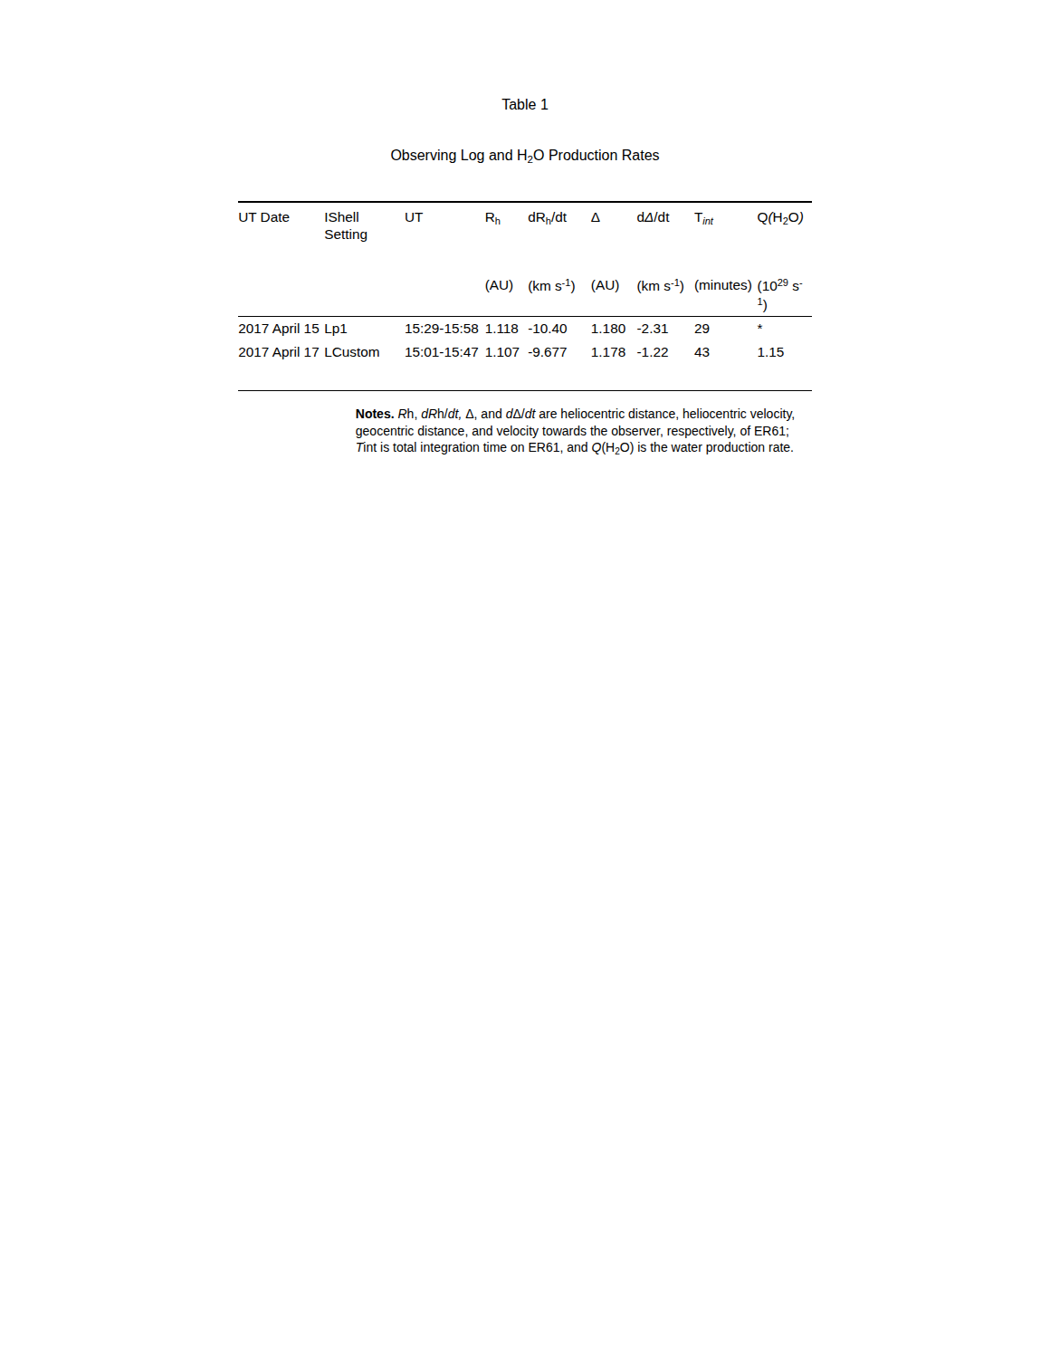Table 1
Observing Log and H2O Production Rates
| UT Date | IShell Setting | UT | R h | dR h /dt | Δ | d Δ /dt | T int | Q ( H 2 O ) |
| --- | --- | --- | --- | --- | --- | --- | --- | --- |
| | | | (AU) | (km s -1 ) | (AU) | (km s -1 ) | (minutes) | (10 29 s -1 ) |
| 2017 April 15 | Lp1 | 15:29-15:58 | 1.118 | -10.40 | 1.180 | -2.31 | 29 | * |
| 2017 April 17 | LCustom | 15:01-15:47 | 1.107 | -9.677 | 1.178 | -1.22 | 43 | 1.15 |
Notes. Rh, dRh/dt, Δ, and d Δ/dt are heliocentric distance, heliocentric velocity, geocentric distance, and velocity towards the observer, respectively, of ER61; Tint is total integration time on ER61, and Q(H2O) is the water production rate.